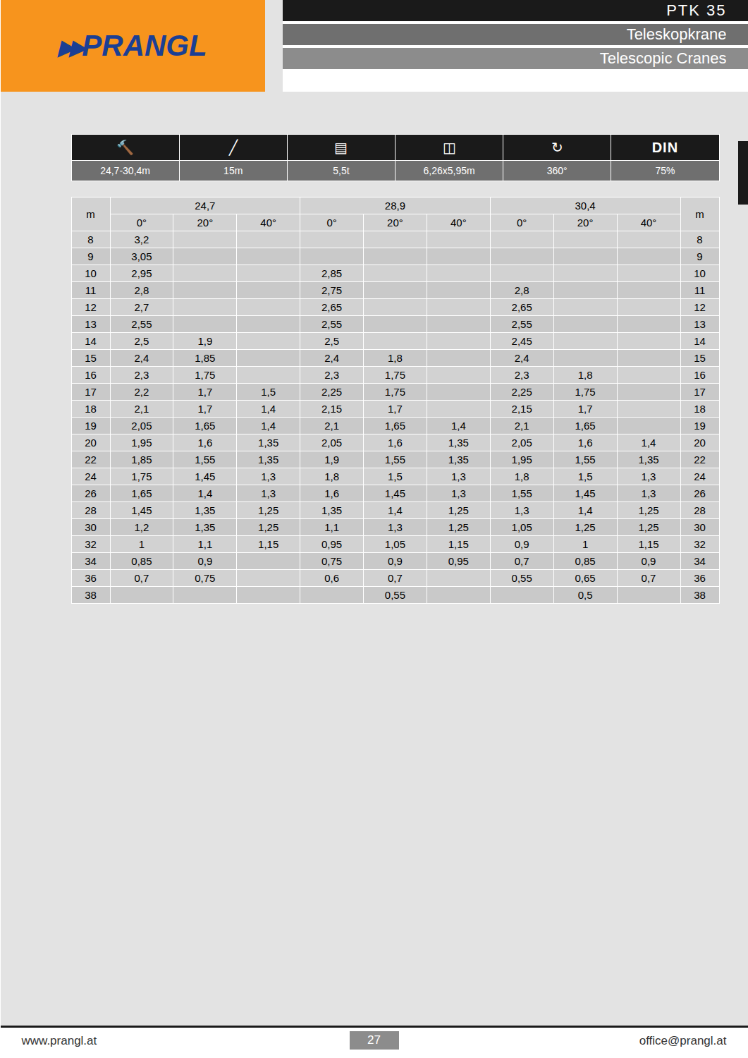▸▸PRANGL
PTK 35
Teleskopkrane
Telescopic Cranes
| 🔨 | ╱ | ▤ | ◫ | ↻ | DIN |
| 24,7-30,4m | 15m | 5,5t | 6,26x5,95m | 360° | 75% |
| m | 24,7 | 28,9 | 30,4 | m |
| --- | --- | --- | --- | --- |
| 0° | 20° | 40° | 0° | 20° | 40° | 0° | 20° | 40° |
| 8 | 3,2 | | | | | | | | | 8 |
| 9 | 3,05 | | | | | | | | | 9 |
| 10 | 2,95 | | | 2,85 | | | | | | 10 |
| 11 | 2,8 | | | 2,75 | | | 2,8 | | | 11 |
| 12 | 2,7 | | | 2,65 | | | 2,65 | | | 12 |
| 13 | 2,55 | | | 2,55 | | | 2,55 | | | 13 |
| 14 | 2,5 | 1,9 | | 2,5 | | | 2,45 | | | 14 |
| 15 | 2,4 | 1,85 | | 2,4 | 1,8 | | 2,4 | | | 15 |
| 16 | 2,3 | 1,75 | | 2,3 | 1,75 | | 2,3 | 1,8 | | 16 |
| 17 | 2,2 | 1,7 | 1,5 | 2,25 | 1,75 | | 2,25 | 1,75 | | 17 |
| 18 | 2,1 | 1,7 | 1,4 | 2,15 | 1,7 | | 2,15 | 1,7 | | 18 |
| 19 | 2,05 | 1,65 | 1,4 | 2,1 | 1,65 | 1,4 | 2,1 | 1,65 | | 19 |
| 20 | 1,95 | 1,6 | 1,35 | 2,05 | 1,6 | 1,35 | 2,05 | 1,6 | 1,4 | 20 |
| 22 | 1,85 | 1,55 | 1,35 | 1,9 | 1,55 | 1,35 | 1,95 | 1,55 | 1,35 | 22 |
| 24 | 1,75 | 1,45 | 1,3 | 1,8 | 1,5 | 1,3 | 1,8 | 1,5 | 1,3 | 24 |
| 26 | 1,65 | 1,4 | 1,3 | 1,6 | 1,45 | 1,3 | 1,55 | 1,45 | 1,3 | 26 |
| 28 | 1,45 | 1,35 | 1,25 | 1,35 | 1,4 | 1,25 | 1,3 | 1,4 | 1,25 | 28 |
| 30 | 1,2 | 1,35 | 1,25 | 1,1 | 1,3 | 1,25 | 1,05 | 1,25 | 1,25 | 30 |
| 32 | 1 | 1,1 | 1,15 | 0,95 | 1,05 | 1,15 | 0,9 | 1 | 1,15 | 32 |
| 34 | 0,85 | 0,9 | | 0,75 | 0,9 | 0,95 | 0,7 | 0,85 | 0,9 | 34 |
| 36 | 0,7 | 0,75 | | 0,6 | 0,7 | | 0,55 | 0,65 | 0,7 | 36 |
| 38 | | | | | 0,55 | | | 0,5 | | 38 |
www.prangl.at
27
office@prangl.at